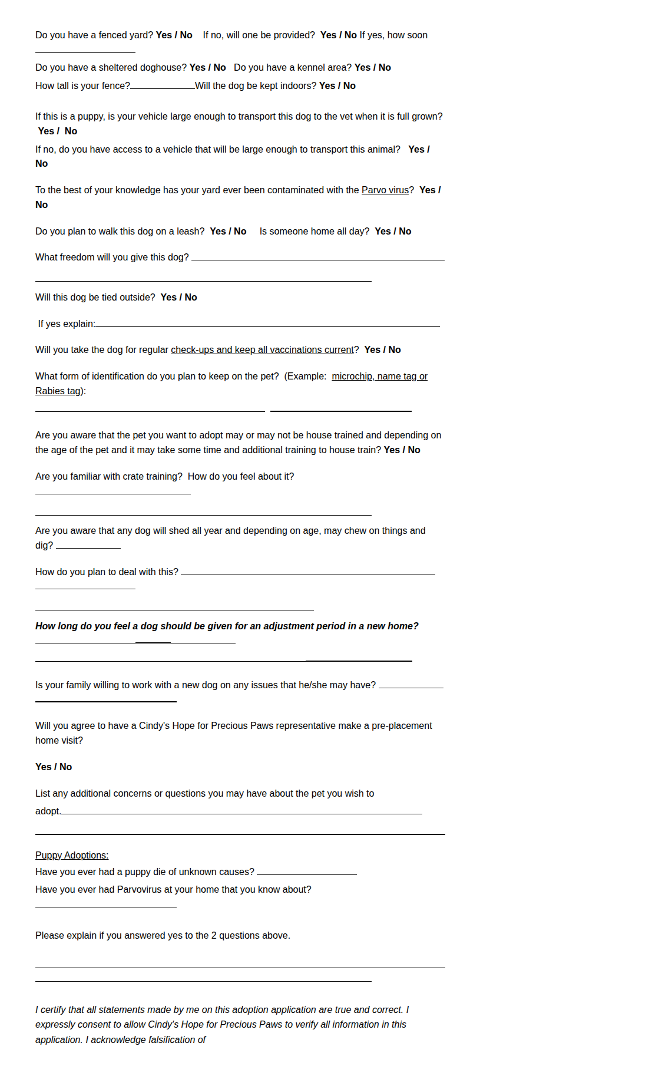Do you have a fenced yard? Yes / No If no, will one be provided? Yes / No If yes, how soon
Do you have a sheltered doghouse? Yes / No Do you have a kennel area? Yes / No
How tall is your fence? Will the dog be kept indoors? Yes / No
If this is a puppy, is your vehicle large enough to transport this dog to the vet when it is full grown? Yes / No
If no, do you have access to a vehicle that will be large enough to transport this animal? Yes / No
To the best of your knowledge has your yard ever been contaminated with the Parvo virus? Yes / No
Do you plan to walk this dog on a leash? Yes / No Is someone home all day? Yes / No
What freedom will you give this dog?
Will this dog be tied outside? Yes / No
If yes explain:
Will you take the dog for regular check-ups and keep all vaccinations current? Yes / No
What form of identification do you plan to keep on the pet? (Example: microchip, name tag or Rabies tag):
Are you aware that the pet you want to adopt may or may not be house trained and depending on the age of the pet and it may take some time and additional training to house train? Yes / No
Are you familiar with crate training? How do you feel about it?
Are you aware that any dog will shed all year and depending on age, may chew on things and dig?
How do you plan to deal with this?
How long do you feel a dog should be given for an adjustment period in a new home?
Is your family willing to work with a new dog on any issues that he/she may have?
Will you agree to have a Cindy's Hope for Precious Paws representative make a pre-placement home visit?
Yes / No
List any additional concerns or questions you may have about the pet you wish to
adopt.
Puppy Adoptions:
Have you ever had a puppy die of unknown causes?
Have you ever had Parvovirus at your home that you know about?
Please explain if you answered yes to the 2 questions above.
I certify that all statements made by me on this adoption application are true and correct. I expressly consent to allow Cindy's Hope for Precious Paws to verify all information in this application. I acknowledge falsification of